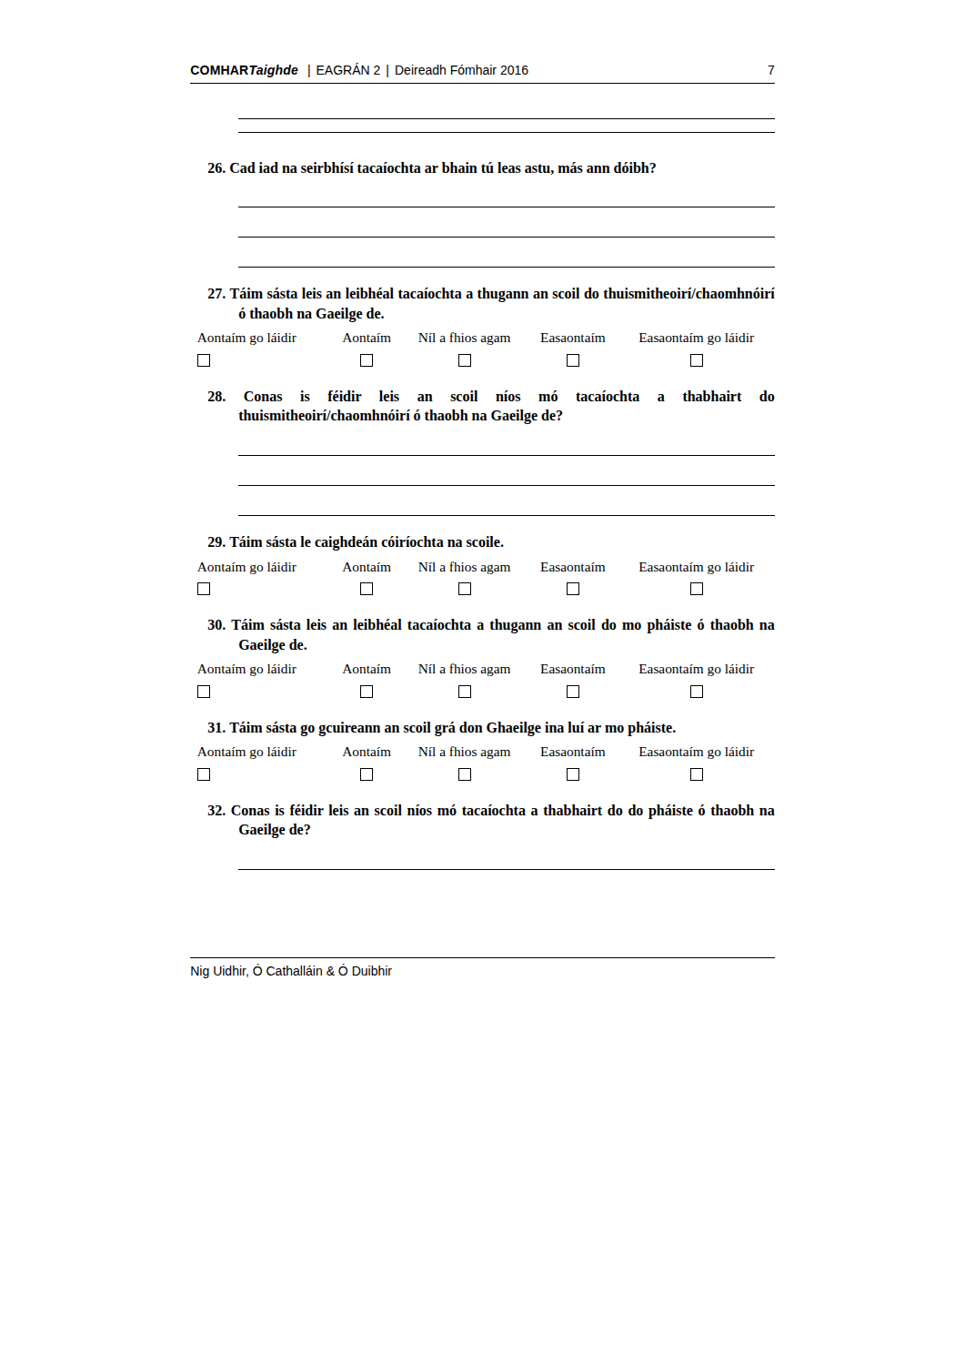COMHARTaighde |EAGRÁN 2|Deireadh Fómhair 2016
7
26. Cad iad na seirbhísí tacaíochta ar bhain tú leas astu, más ann dóibh?
27. Táim sásta leis an leibhéal tacaíochta a thugann an scoil do thuismitheoirí/chaomhnóirí ó thaobh na Gaeilge de.
| Aontaím go láidir | Aontaím | Níl a fhios agam | Easaontaím | Easaontaím go láidir |
28. Conas is féidir leis an scoil níos mó tacaíochta a thabhairt do thuismitheoirí/chaomhnóirí ó thaobh na Gaeilge de?
29. Táim sásta le caighdeán cóiríochta na scoile.
| Aontaím go láidir | Aontaím | Níl a fhios agam | Easaontaím | Easaontaím go láidir |
30. Táim sásta leis an leibhéal tacaíochta a thugann an scoil do mo pháiste ó thaobh na Gaeilge de.
| Aontaím go láidir | Aontaím | Níl a fhios agam | Easaontaím | Easaontaím go láidir |
31. Táim sásta go gcuireann an scoil grá don Ghaeilge ina luí ar mo pháiste.
| Aontaím go láidir | Aontaím | Níl a fhios agam | Easaontaím | Easaontaím go láidir |
32. Conas is féidir leis an scoil níos mó tacaíochta a thabhairt do do pháiste ó thaobh na Gaeilge de?
Nig Uidhir, Ó Cathalláin & Ó Duibhir